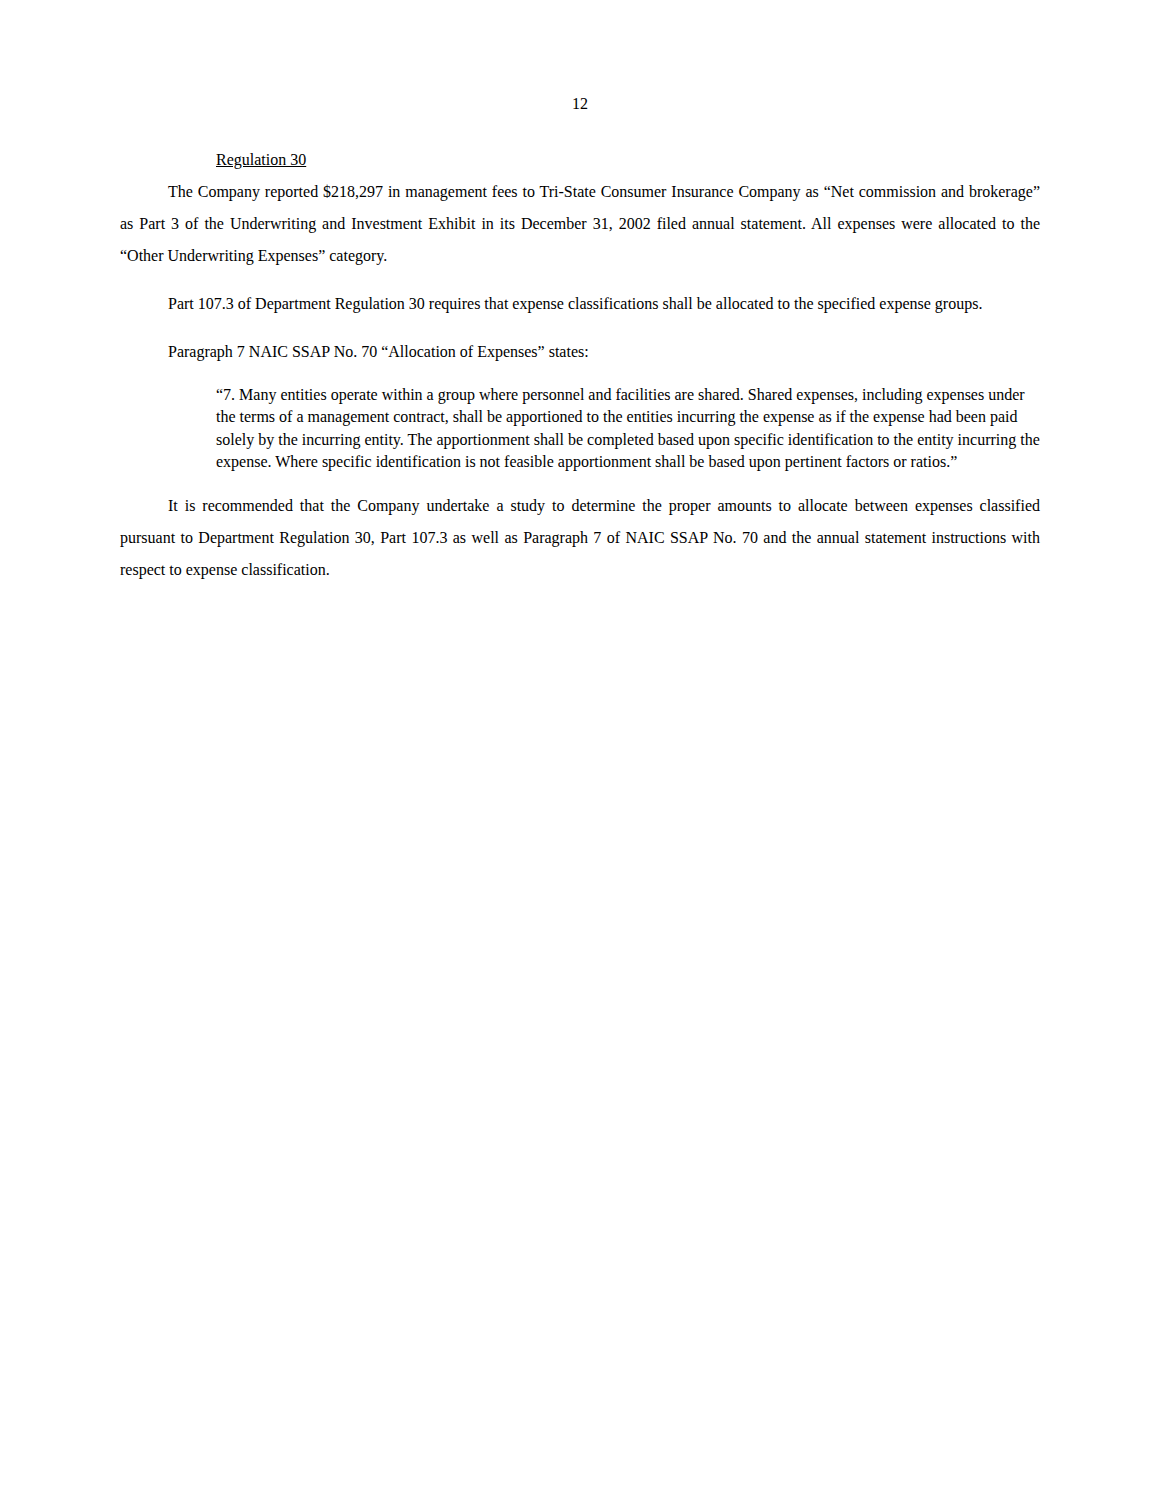12
Regulation 30
The Company reported $218,297 in management fees to Tri-State Consumer Insurance Company as “Net commission and brokerage” as Part 3 of the Underwriting and Investment Exhibit in its December 31, 2002 filed annual statement. All expenses were allocated to the “Other Underwriting Expenses” category.
Part 107.3 of Department Regulation 30 requires that expense classifications shall be allocated to the specified expense groups.
Paragraph 7 NAIC SSAP No. 70 “Allocation of Expenses” states:
“7. Many entities operate within a group where personnel and facilities are shared. Shared expenses, including expenses under the terms of a management contract, shall be apportioned to the entities incurring the expense as if the expense had been paid solely by the incurring entity. The apportionment shall be completed based upon specific identification to the entity incurring the expense. Where specific identification is not feasible apportionment shall be based upon pertinent factors or ratios.”
It is recommended that the Company undertake a study to determine the proper amounts to allocate between expenses classified pursuant to Department Regulation 30, Part 107.3 as well as Paragraph 7 of NAIC SSAP No. 70 and the annual statement instructions with respect to expense classification.